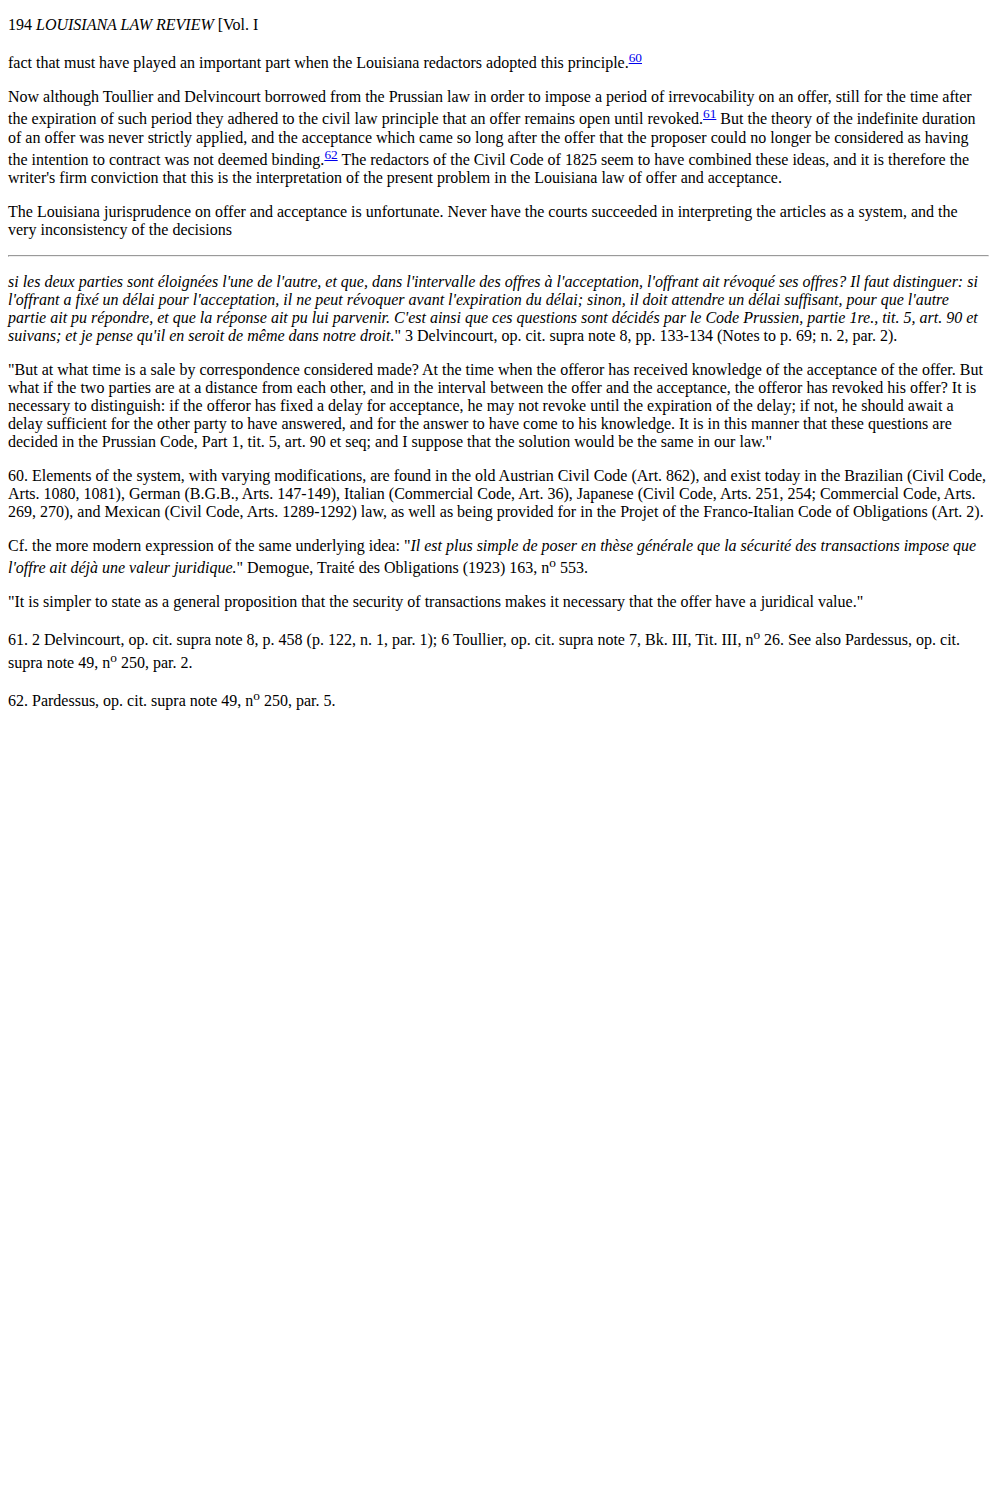194 LOUISIANA LAW REVIEW [Vol. I
fact that must have played an important part when the Louisiana redactors adopted this principle.60
Now although Toullier and Delvincourt borrowed from the Prussian law in order to impose a period of irrevocability on an offer, still for the time after the expiration of such period they adhered to the civil law principle that an offer remains open until revoked.61 But the theory of the indefinite duration of an offer was never strictly applied, and the acceptance which came so long after the offer that the proposer could no longer be considered as having the intention to contract was not deemed binding.62 The redactors of the Civil Code of 1825 seem to have combined these ideas, and it is therefore the writer's firm conviction that this is the interpretation of the present problem in the Louisiana law of offer and acceptance.
The Louisiana jurisprudence on offer and acceptance is unfortunate. Never have the courts succeeded in interpreting the articles as a system, and the very inconsistency of the decisions
si les deux parties sont éloignées l'une de l'autre, et que, dans l'intervalle des offres à l'acceptation, l'offrant ait révoqué ses offres? Il faut distinguer: si l'offrant a fixé un délai pour l'acceptation, il ne peut révoquer avant l'expiration du délai; sinon, il doit attendre un délai suffisant, pour que l'autre partie ait pu répondre, et que la réponse ait pu lui parvenir. C'est ainsi que ces questions sont décidés par le Code Prussien, partie 1re., tit. 5, art. 90 et suivans; et je pense qu'il en seroit de même dans notre droit." 3 Delvincourt, op. cit. supra note 8, pp. 133-134 (Notes to p. 69; n. 2, par. 2).
"But at what time is a sale by correspondence considered made? At the time when the offeror has received knowledge of the acceptance of the offer. But what if the two parties are at a distance from each other, and in the interval between the offer and the acceptance, the offeror has revoked his offer? It is necessary to distinguish: if the offeror has fixed a delay for acceptance, he may not revoke until the expiration of the delay; if not, he should await a delay sufficient for the other party to have answered, and for the answer to have come to his knowledge. It is in this manner that these questions are decided in the Prussian Code, Part 1, tit. 5, art. 90 et seq; and I suppose that the solution would be the same in our law."
60. Elements of the system, with varying modifications, are found in the old Austrian Civil Code (Art. 862), and exist today in the Brazilian (Civil Code, Arts. 1080, 1081), German (B.G.B., Arts. 147-149), Italian (Commercial Code, Art. 36), Japanese (Civil Code, Arts. 251, 254; Commercial Code, Arts. 269, 270), and Mexican (Civil Code, Arts. 1289-1292) law, as well as being provided for in the Projet of the Franco-Italian Code of Obligations (Art. 2).
Cf. the more modern expression of the same underlying idea: "Il est plus simple de poser en thèse générale que la sécurité des transactions impose que l'offre ait déjà une valeur juridique." Demogue, Traité des Obligations (1923) 163, no 553.
"It is simpler to state as a general proposition that the security of transactions makes it necessary that the offer have a juridical value."
61. 2 Delvincourt, op. cit. supra note 8, p. 458 (p. 122, n. 1, par. 1); 6 Toullier, op. cit. supra note 7, Bk. III, Tit. III, no 26. See also Pardessus, op. cit. supra note 49, no 250, par. 2.
62. Pardessus, op. cit. supra note 49, no 250, par. 5.